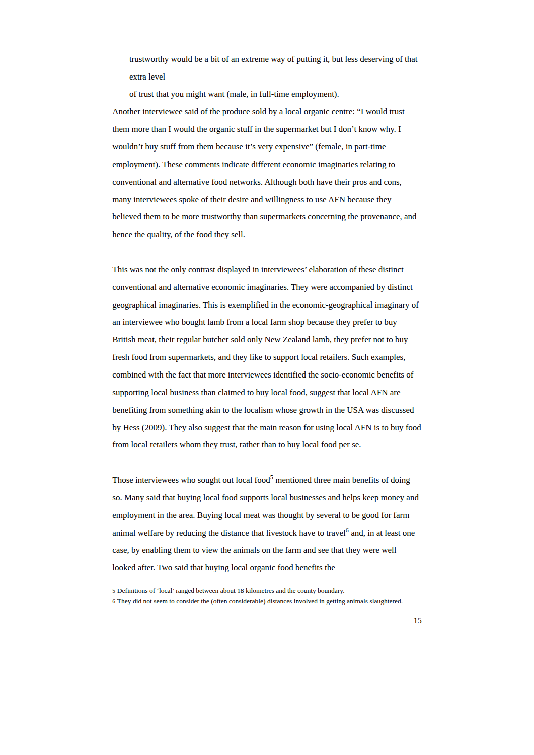trustworthy would be a bit of an extreme way of putting it, but less deserving of that extra level
of trust that you might want (male, in full-time employment).
Another interviewee said of the produce sold by a local organic centre: “I would trust them more than I would the organic stuff in the supermarket but I don’t know why. I wouldn’t buy stuff from them because it’s very expensive” (female, in part-time employment). These comments indicate different economic imaginaries relating to conventional and alternative food networks. Although both have their pros and cons, many interviewees spoke of their desire and willingness to use AFN because they believed them to be more trustworthy than supermarkets concerning the provenance, and hence the quality, of the food they sell.
This was not the only contrast displayed in interviewees’ elaboration of these distinct conventional and alternative economic imaginaries. They were accompanied by distinct geographical imaginaries. This is exemplified in the economic-geographical imaginary of an interviewee who bought lamb from a local farm shop because they prefer to buy British meat, their regular butcher sold only New Zealand lamb, they prefer not to buy fresh food from supermarkets, and they like to support local retailers. Such examples, combined with the fact that more interviewees identified the socio-economic benefits of supporting local business than claimed to buy local food, suggest that local AFN are benefiting from something akin to the localism whose growth in the USA was discussed by Hess (2009). They also suggest that the main reason for using local AFN is to buy food from local retailers whom they trust, rather than to buy local food per se.
Those interviewees who sought out local food5 mentioned three main benefits of doing so. Many said that buying local food supports local businesses and helps keep money and employment in the area. Buying local meat was thought by several to be good for farm animal welfare by reducing the distance that livestock have to travel6 and, in at least one case, by enabling them to view the animals on the farm and see that they were well looked after. Two said that buying local organic food benefits the
5Definitions of ‘local’ ranged between about 18 kilometres and the county boundary.
6They did not seem to consider the (often considerable) distances involved in getting animals slaughtered.
15